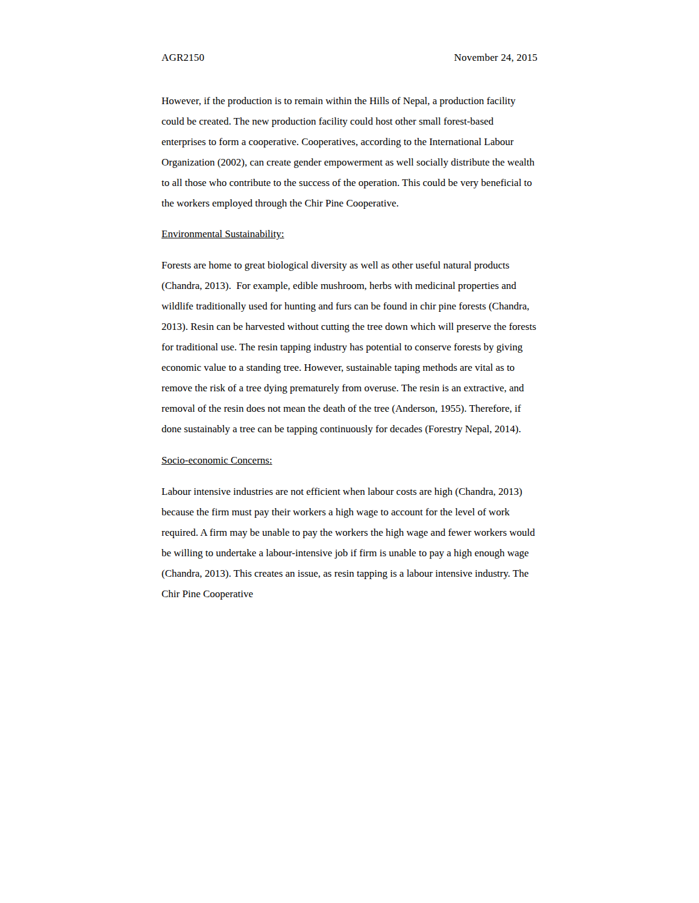AGR2150 November 24, 2015
However, if the production is to remain within the Hills of Nepal, a production facility could be created. The new production facility could host other small forest-based enterprises to form a cooperative. Cooperatives, according to the International Labour Organization (2002), can create gender empowerment as well socially distribute the wealth to all those who contribute to the success of the operation. This could be very beneficial to the workers employed through the Chir Pine Cooperative.
Environmental Sustainability:
Forests are home to great biological diversity as well as other useful natural products (Chandra, 2013). For example, edible mushroom, herbs with medicinal properties and wildlife traditionally used for hunting and furs can be found in chir pine forests (Chandra, 2013). Resin can be harvested without cutting the tree down which will preserve the forests for traditional use. The resin tapping industry has potential to conserve forests by giving economic value to a standing tree. However, sustainable taping methods are vital as to remove the risk of a tree dying prematurely from overuse. The resin is an extractive, and removal of the resin does not mean the death of the tree (Anderson, 1955). Therefore, if done sustainably a tree can be tapping continuously for decades (Forestry Nepal, 2014).
Socio-economic Concerns:
Labour intensive industries are not efficient when labour costs are high (Chandra, 2013) because the firm must pay their workers a high wage to account for the level of work required. A firm may be unable to pay the workers the high wage and fewer workers would be willing to undertake a labour-intensive job if firm is unable to pay a high enough wage (Chandra, 2013). This creates an issue, as resin tapping is a labour intensive industry. The Chir Pine Cooperative